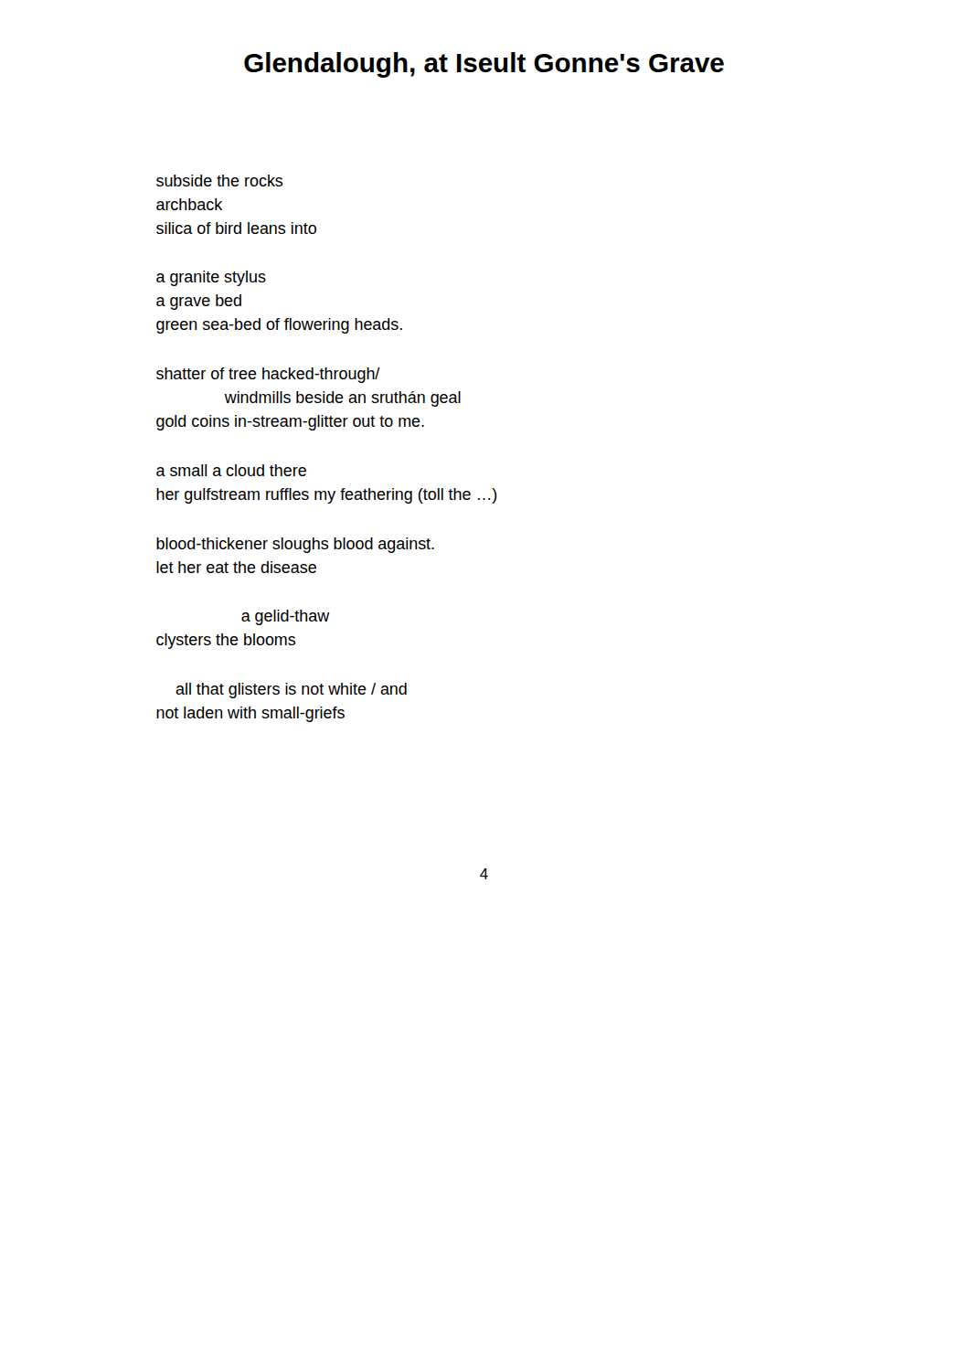Glendalough, at Iseult Gonne's Grave
subside the rocks
archback
silica of bird leans into
a granite stylus
a grave bed
green sea-bed of flowering heads.
shatter of tree hacked-through/
windmills beside an sruthán geal
gold coins in-stream-glitter out to me.
a small a cloud there
her gulfstream ruffles my feathering (toll the …)
blood-thickener sloughs blood against.
let her eat the disease
a gelid-thaw
clysters the blooms
all that glisters is not white / and
not laden with small-griefs
4